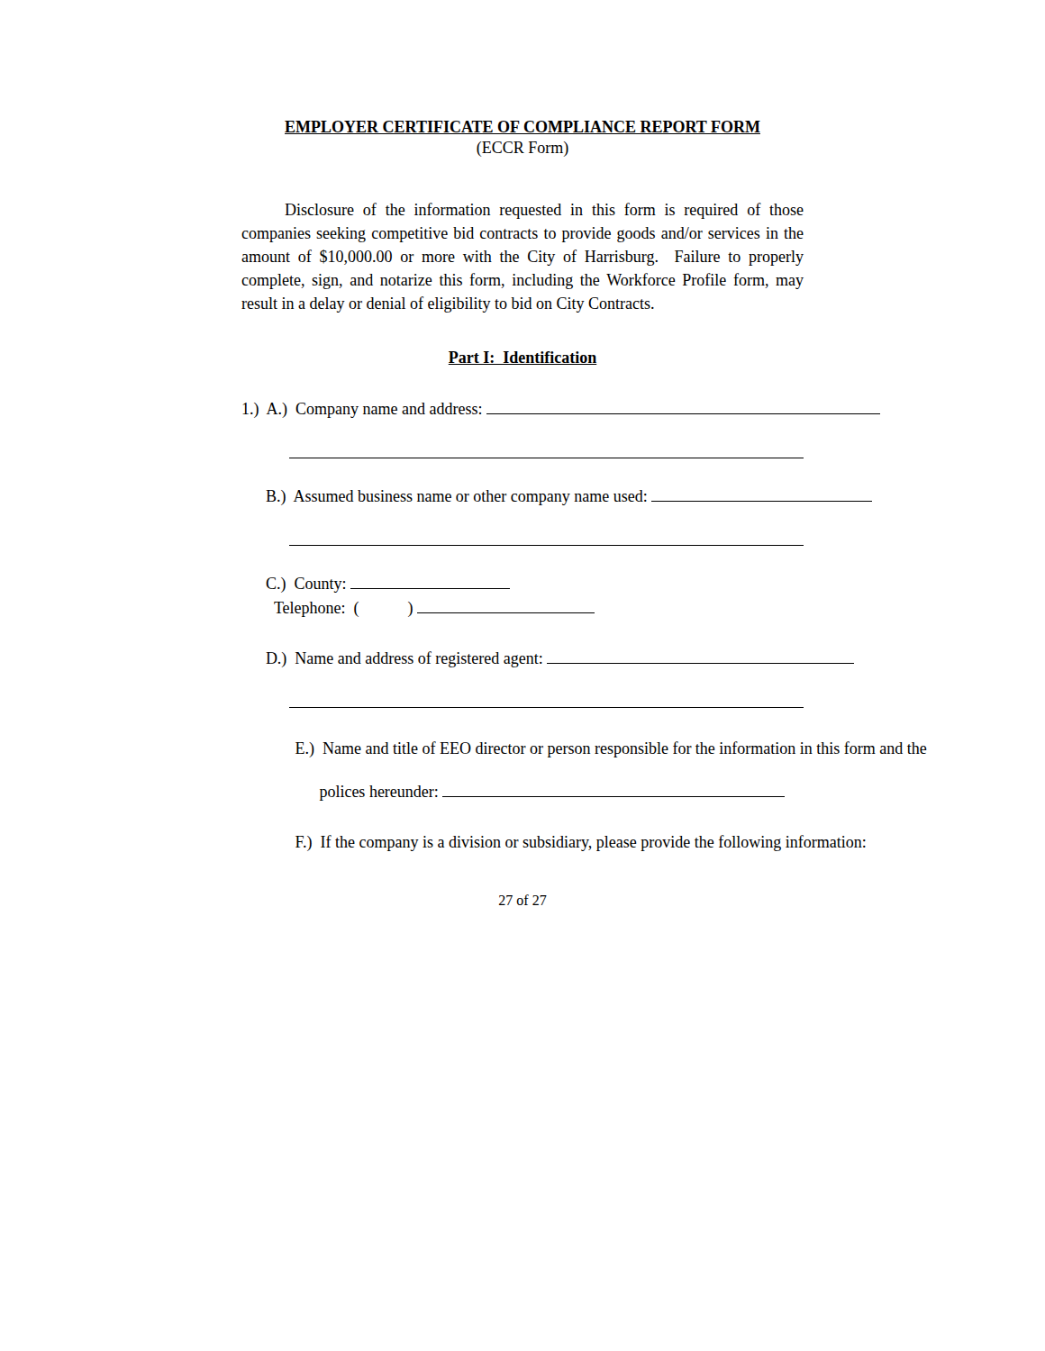EMPLOYER CERTIFICATE OF COMPLIANCE REPORT FORM
(ECCR Form)
Disclosure of the information requested in this form is required of those companies seeking competitive bid contracts to provide goods and/or services in the amount of $10,000.00 or more with the City of Harrisburg. Failure to properly complete, sign, and notarize this form, including the Workforce Profile form, may result in a delay or denial of eligibility to bid on City Contracts.
Part I: Identification
1.) A.) Company name and address:
B.) Assumed business name or other company name used:
C.) County: Telephone: ( )
D.) Name and address of registered agent:
E.) Name and title of EEO director or person responsible for the information in this form and the
polices hereunder:
F.) If the company is a division or subsidiary, please provide the following information:
27 of 27